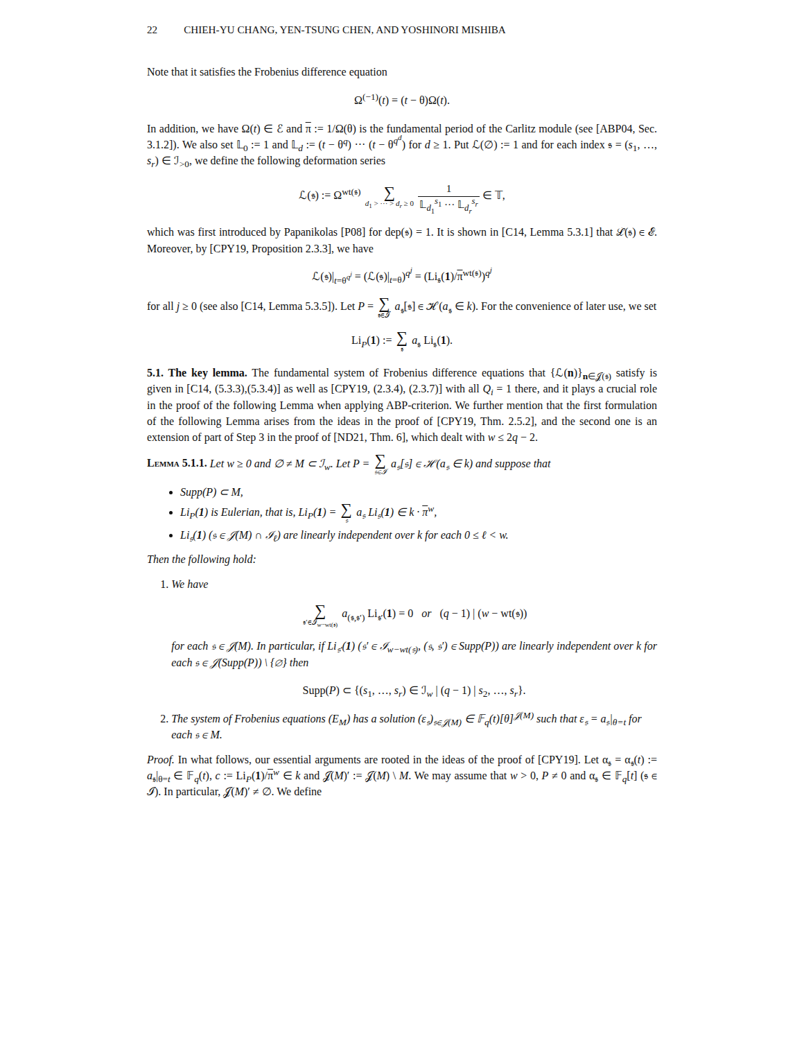22 CHIEH-YU CHANG, YEN-TSUNG CHEN, AND YOSHINORI MISHIBA
Note that it satisfies the Frobenius difference equation
Ω(−1)(t) = (t − θ)Ω(t).
In addition, we have Ω(t) ∈ ℰ and π := 1/Ω(θ) is the fundamental period of the Carlitz module (see [ABP04, Sec. 3.1.2]). We also set 𝕃0 := 1 and 𝕃d := (t − θq) ··· (t − θqd) for d ≥ 1. Put ℒ(∅) := 1 and for each index 𝔰 = (s1, …, sr) ∈ ℐ>0, we define the following deformation series
ℒ(𝔰) := Ωwt(𝔰) ∑d1 > ··· > dr ≥ 0 1 𝕃d1s1 ··· 𝕃drsr ∈ 𝕋,
which was first introduced by Papanikolas [P08] for dep(𝔰) = 1. It is shown in [C14, Lemma 5.3.1] that ℒ(𝔰) ∈ ℰ. Moreover, by [CPY19, Proposition 2.3.3], we have
ℒ(𝔰)|t=θqj = (ℒ(𝔰)|t=θ)qj = (Li𝔰(1)/πwt(𝔰))qj
for all j ≥ 0 (see also [C14, Lemma 5.3.5]). Let P = ∑𝔰∈ℐ a𝔰[𝔰] ∈ ℋ (a𝔰 ∈ k). For the convenience of later use, we set
LiP(1) := ∑𝔰 a𝔰 Li𝔰(1).
5.1. The key lemma. The fundamental system of Frobenius difference equations that {ℒ(n)}n∈𝒥(𝔰) satisfy is given in [C14, (5.3.3),(5.3.4)] as well as [CPY19, (2.3.4), (2.3.7)] with all Qi = 1 there, and it plays a crucial role in the proof of the following Lemma when applying ABP-criterion. We further mention that the first formulation of the following Lemma arises from the ideas in the proof of [CPY19, Thm. 2.5.2], and the second one is an extension of part of Step 3 in the proof of [ND21, Thm. 6], which dealt with w ≤ 2q − 2.
Lemma 5.1.1. Let w ≥ 0 and ∅ ≠ M ⊂ ℐw. Let P = ∑𝔰∈ℐ a𝔰[𝔰] ∈ ℋ (a𝔰 ∈ k) and suppose that
Supp(P) ⊂ M,
LiP(1) is Eulerian, that is, LiP(1) = ∑𝔰 a𝔰 Li𝔰(1) ∈ k · πw,
Li𝔰(1) (𝔰 ∈ 𝒥(M) ∩ ℐℓ) are linearly independent over k for each 0 ≤ ℓ < w.
Then the following hold:
We have
∑𝔰′∈ℐw−wt(𝔰) a(𝔰,𝔰′) Li𝔰′(1) = 0 or (q − 1) | (w − wt(𝔰))
for each 𝔰 ∈ 𝒥(M). In particular, if Li𝔰′(1) (𝔰′ ∈ ℐw−wt(𝔰), (𝔰, 𝔰′) ∈ Supp(P)) are linearly independent over k for each 𝔰 ∈ 𝒥(Supp(P)) \ {∅} then
Supp(P) ⊂ {(s1, …, sr) ∈ ℐw | (q − 1) | s2, …, sr}.
The system of Frobenius equations (EM) has a solution (ε𝔰)𝔰∈𝒥(M) ∈ 𝔽q(t)[θ]𝒥(M) such that ε𝔰 = a𝔰|θ=t for each 𝔰 ∈ M.
Proof. In what follows, our essential arguments are rooted in the ideas of the proof of [CPY19]. Let α𝔰 = α𝔰(t) := a𝔰|θ=t ∈ 𝔽q(t), c := LiP(1)/πw ∈ k and 𝒥(M)′ := 𝒥(M) \ M. We may assume that w > 0, P ≠ 0 and α𝔰 ∈ 𝔽q[t] (𝔰 ∈ ℐ). In particular, 𝒥(M)′ ≠ ∅. We define